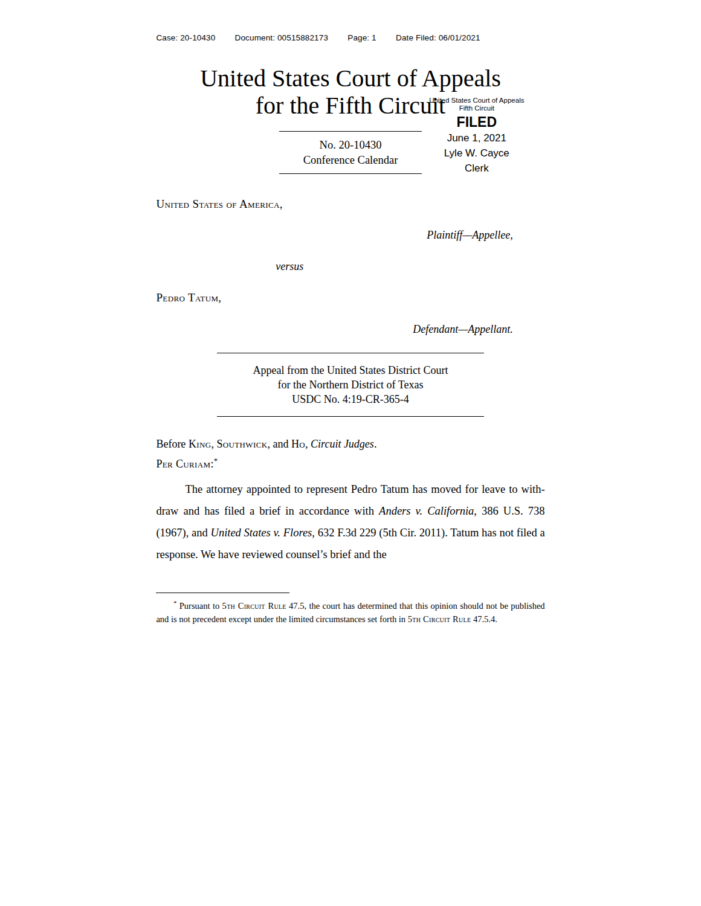Case: 20-10430 Document: 00515882173 Page: 1 Date Filed: 06/01/2021
United States Court of Appeals for the Fifth Circuit
United States Court of Appeals
Fifth Circuit
FILED
June 1, 2021
Lyle W. Cayce
Clerk
No. 20-10430
Conference Calendar
United States of America,
Plaintiff—Appellee,
versus
Pedro Tatum,
Defendant—Appellant.
Appeal from the United States District Court
for the Northern District of Texas
USDC No. 4:19-CR-365-4
Before King, Southwick, and Ho, Circuit Judges.
Per Curiam:*
The attorney appointed to represent Pedro Tatum has moved for leave to withdraw and has filed a brief in accordance with Anders v. California, 386 U.S. 738 (1967), and United States v. Flores, 632 F.3d 229 (5th Cir. 2011). Tatum has not filed a response. We have reviewed counsel’s brief and the
* Pursuant to 5th Circuit Rule 47.5, the court has determined that this opinion should not be published and is not precedent except under the limited circumstances set forth in 5th Circuit Rule 47.5.4.